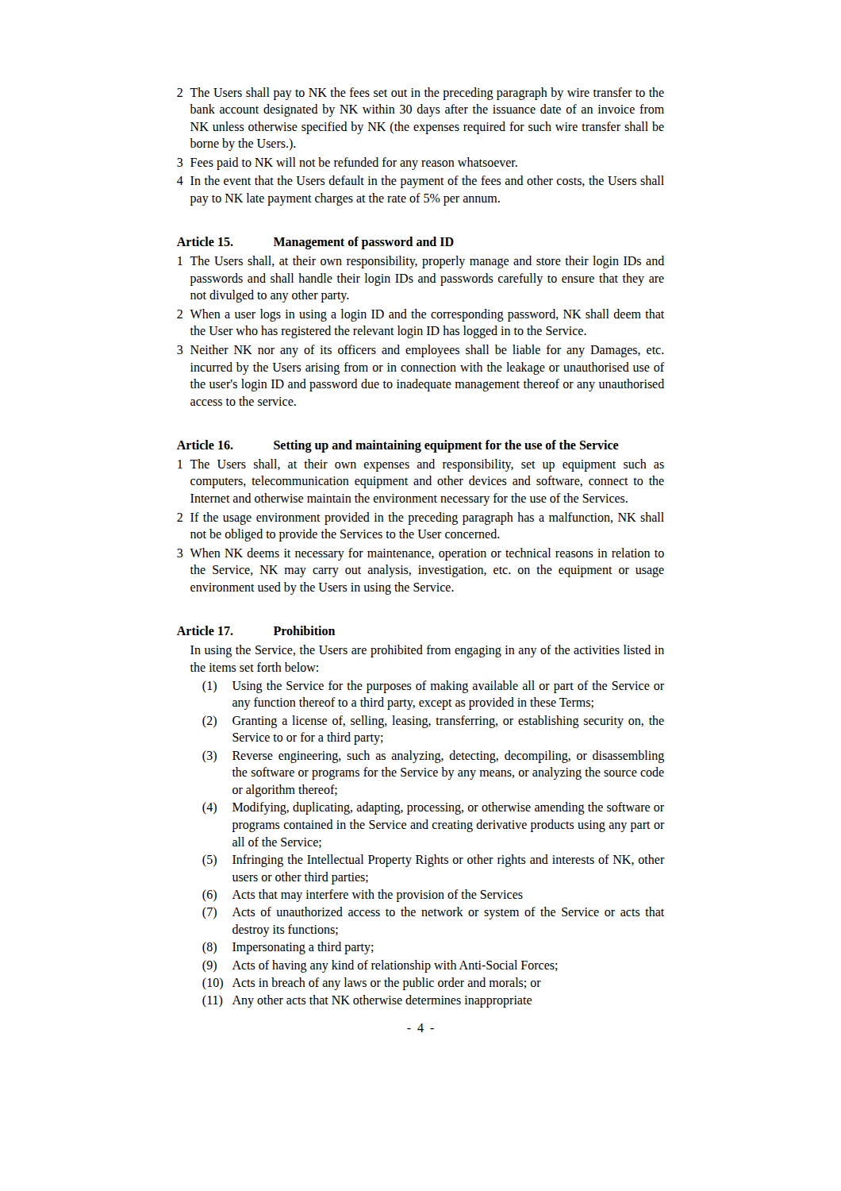2 The Users shall pay to NK the fees set out in the preceding paragraph by wire transfer to the bank account designated by NK within 30 days after the issuance date of an invoice from NK unless otherwise specified by NK (the expenses required for such wire transfer shall be borne by the Users.).
3 Fees paid to NK will not be refunded for any reason whatsoever.
4 In the event that the Users default in the payment of the fees and other costs, the Users shall pay to NK late payment charges at the rate of 5% per annum.
Article 15. Management of password and ID
1 The Users shall, at their own responsibility, properly manage and store their login IDs and passwords and shall handle their login IDs and passwords carefully to ensure that they are not divulged to any other party.
2 When a user logs in using a login ID and the corresponding password, NK shall deem that the User who has registered the relevant login ID has logged in to the Service.
3 Neither NK nor any of its officers and employees shall be liable for any Damages, etc. incurred by the Users arising from or in connection with the leakage or unauthorised use of the user's login ID and password due to inadequate management thereof or any unauthorised access to the service.
Article 16. Setting up and maintaining equipment for the use of the Service
1 The Users shall, at their own expenses and responsibility, set up equipment such as computers, telecommunication equipment and other devices and software, connect to the Internet and otherwise maintain the environment necessary for the use of the Services.
2 If the usage environment provided in the preceding paragraph has a malfunction, NK shall not be obliged to provide the Services to the User concerned.
3 When NK deems it necessary for maintenance, operation or technical reasons in relation to the Service, NK may carry out analysis, investigation, etc. on the equipment or usage environment used by the Users in using the Service.
Article 17. Prohibition
In using the Service, the Users are prohibited from engaging in any of the activities listed in the items set forth below:
(1) Using the Service for the purposes of making available all or part of the Service or any function thereof to a third party, except as provided in these Terms;
(2) Granting a license of, selling, leasing, transferring, or establishing security on, the Service to or for a third party;
(3) Reverse engineering, such as analyzing, detecting, decompiling, or disassembling the software or programs for the Service by any means, or analyzing the source code or algorithm thereof;
(4) Modifying, duplicating, adapting, processing, or otherwise amending the software or programs contained in the Service and creating derivative products using any part or all of the Service;
(5) Infringing the Intellectual Property Rights or other rights and interests of NK, other users or other third parties;
(6) Acts that may interfere with the provision of the Services
(7) Acts of unauthorized access to the network or system of the Service or acts that destroy its functions;
(8) Impersonating a third party;
(9) Acts of having any kind of relationship with Anti-Social Forces;
(10) Acts in breach of any laws or the public order and morals; or
(11) Any other acts that NK otherwise determines inappropriate
- 4 -